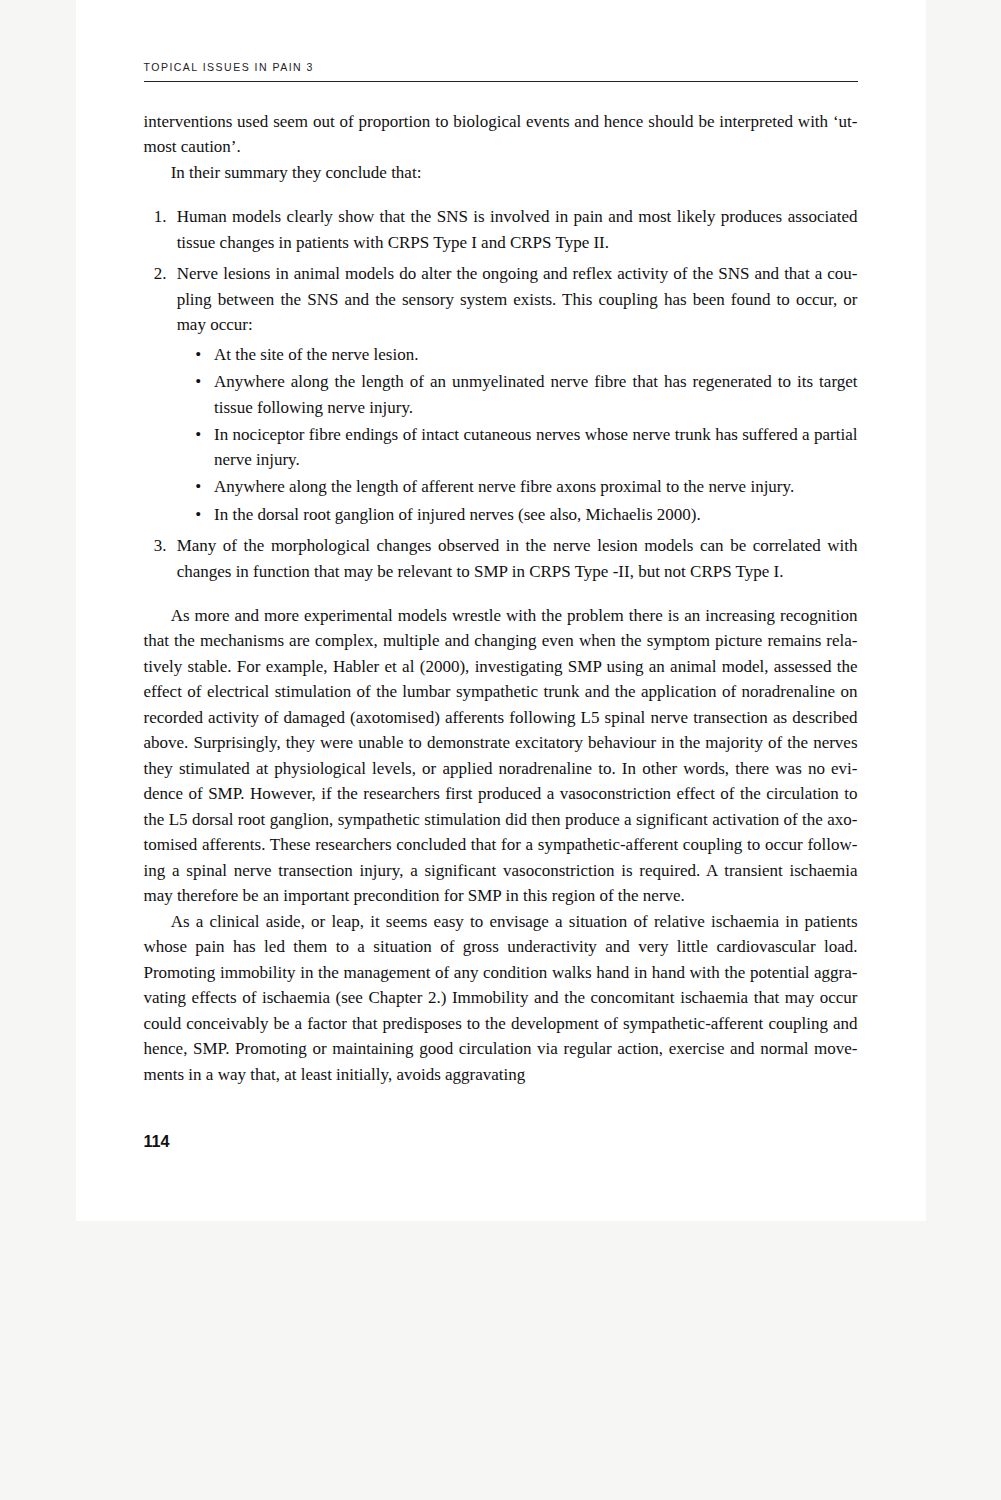Topical Issues in Pain 3
interventions used seem out of proportion to biological events and hence should be interpreted with ‘utmost caution’.
In their summary they conclude that:
Human models clearly show that the SNS is involved in pain and most likely produces associated tissue changes in patients with CRPS Type I and CRPS Type II.
Nerve lesions in animal models do alter the ongoing and reflex activity of the SNS and that a coupling between the SNS and the sensory system exists. This coupling has been found to occur, or may occur:
At the site of the nerve lesion.
Anywhere along the length of an unmyelinated nerve fibre that has regenerated to its target tissue following nerve injury.
In nociceptor fibre endings of intact cutaneous nerves whose nerve trunk has suffered a partial nerve injury.
Anywhere along the length of afferent nerve fibre axons proximal to the nerve injury.
In the dorsal root ganglion of injured nerves (see also, Michaelis 2000).
Many of the morphological changes observed in the nerve lesion models can be correlated with changes in function that may be relevant to SMP in CRPS Type -II, but not CRPS Type I.
As more and more experimental models wrestle with the problem there is an increasing recognition that the mechanisms are complex, multiple and changing even when the symptom picture remains relatively stable. For example, Habler et al (2000), investigating SMP using an animal model, assessed the effect of electrical stimulation of the lumbar sympathetic trunk and the application of noradrenaline on recorded activity of damaged (axotomised) afferents following L5 spinal nerve transection as described above. Surprisingly, they were unable to demonstrate excitatory behaviour in the majority of the nerves they stimulated at physiological levels, or applied noradrenaline to. In other words, there was no evidence of SMP. However, if the researchers first produced a vasoconstriction effect of the circulation to the L5 dorsal root ganglion, sympathetic stimulation did then produce a significant activation of the axotomised afferents. These researchers concluded that for a sympathetic-afferent coupling to occur following a spinal nerve transection injury, a significant vasoconstriction is required. A transient ischaemia may therefore be an important precondition for SMP in this region of the nerve.
As a clinical aside, or leap, it seems easy to envisage a situation of relative ischaemia in patients whose pain has led them to a situation of gross underactivity and very little cardiovascular load. Promoting immobility in the management of any condition walks hand in hand with the potential aggravating effects of ischaemia (see Chapter 2.) Immobility and the concomitant ischaemia that may occur could conceivably be a factor that predisposes to the development of sympathetic-afferent coupling and hence, SMP. Promoting or maintaining good circulation via regular action, exercise and normal movements in a way that, at least initially, avoids aggravating
114